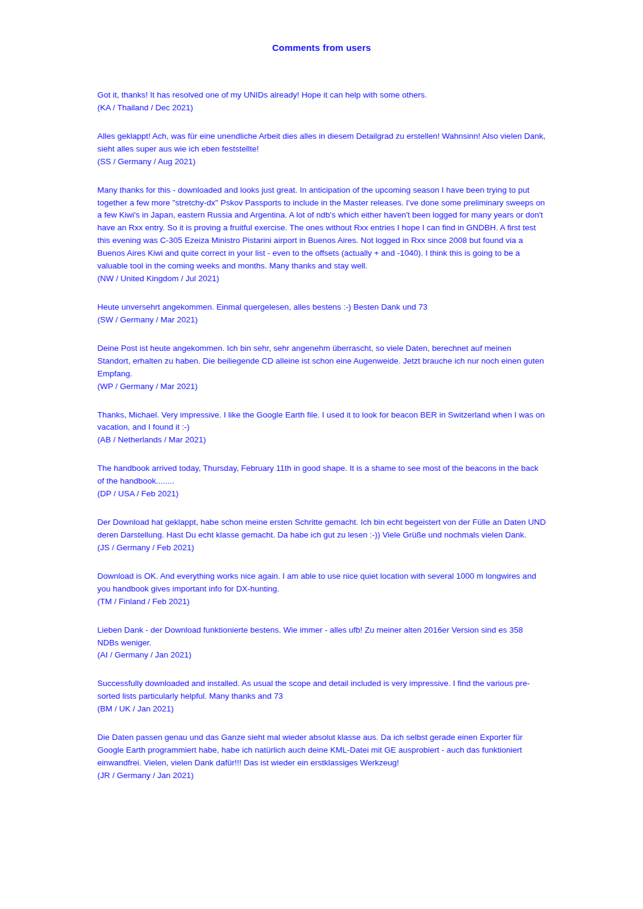Comments from users
Got it, thanks! It has resolved one of my UNIDs already! Hope it can help with some others.
(KA / Thailand / Dec 2021)
Alles geklappt! Ach, was für eine unendliche Arbeit dies alles in diesem Detailgrad zu erstellen! Wahnsinn! Also vielen Dank, sieht alles super aus wie ich eben feststellte!
(SS / Germany / Aug 2021)
Many thanks for this - downloaded and looks just great. In anticipation of the upcoming season I have been trying to put together a few more "stretchy-dx" Pskov Passports to include in the Master releases. I've done some preliminary sweeps on a few Kiwi's in Japan, eastern Russia and Argentina. A lot of ndb's which either haven't been logged for many years or don't have an Rxx entry. So it is proving a fruitful exercise. The ones without Rxx entries I hope I can find in GNDBH. A first test this evening was C-305 Ezeiza Ministro Pistarini airport in Buenos Aires. Not logged in Rxx since 2008 but found via a Buenos Aires Kiwi and quite correct in your list - even to the offsets (actually + and -1040). I think this is going to be a valuable tool in the coming weeks and months. Many thanks and stay well.
(NW / United Kingdom / Jul 2021)
Heute unversehrt angekommen. Einmal quergelesen, alles bestens :-) Besten Dank und 73
(SW / Germany / Mar 2021)
Deine Post ist heute angekommen. Ich bin sehr, sehr angenehm überrascht, so viele Daten, berechnet auf meinen Standort, erhalten zu haben. Die beiliegende CD alleine ist schon eine Augenweide. Jetzt brauche ich nur noch einen guten Empfang.
(WP / Germany / Mar 2021)
Thanks, Michael. Very impressive. I like the Google Earth file. I used it to look for beacon BER in Switzerland when I was on vacation, and I found it :-)
(AB / Netherlands / Mar 2021)
The handbook arrived today, Thursday, February 11th in good shape. It is a shame to see most of the beacons in the back of the handbook........
(DP / USA / Feb 2021)
Der Download hat geklappt, habe schon meine ersten Schritte gemacht. Ich bin echt begeistert von der Fülle an Daten UND deren Darstellung. Hast Du echt klasse gemacht. Da habe ich gut zu lesen :-)) Viele Grüße und nochmals vielen Dank.
(JS / Germany / Feb 2021)
Download is OK. And everything works nice again. I am able to use nice quiet location with several 1000 m longwires and you handbook gives important info for DX-hunting.
(TM / Finland / Feb 2021)
Lieben Dank - der Download funktionierte bestens. Wie immer - alles ufb! Zu meiner alten 2016er Version sind es 358 NDBs weniger.
(AI / Germany / Jan 2021)
Successfully downloaded and installed. As usual the scope and detail included is very impressive. I find the various pre-sorted lists particularly helpful. Many thanks and 73
(BM / UK / Jan 2021)
Die Daten passen genau und das Ganze sieht mal wieder absolut klasse aus. Da ich selbst gerade einen Exporter für Google Earth programmiert habe, habe ich natürlich auch deine KML-Datei mit GE ausprobiert - auch das funktioniert einwandfrei. Vielen, vielen Dank dafür!!! Das ist wieder ein erstklassiges Werkzeug!
(JR / Germany / Jan 2021)